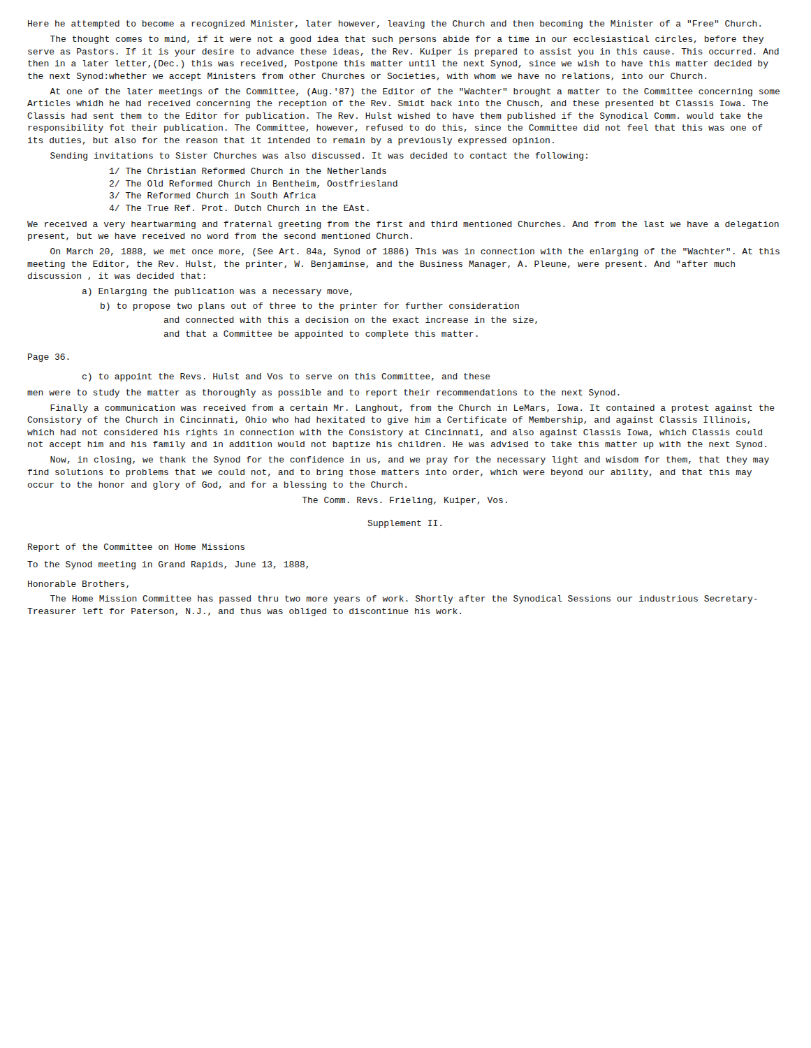Here he attempted to become a recognized Minister, later however, leaving the Church and then becoming the Minister of a "Free" Church.
The thought comes to mind, if it were not a good idea that such persons abide for a time in our ecclesiastical circles, before they serve as Pastors. If it is your desire to advance these ideas, the Rev. Kuiper is prepared to assist you in this cause. This occurred. And then in a later letter,(Dec.) this was received, Postpone this matter until the next Synod, since we wish to have this matter decided by the next Synod:whether we accept Ministers from other Churches or Societies, with whom we have no relations, into our Church.
At one of the later meetings of the Committee, (Aug.'87) the Editor of the "Wachter" brought a matter to the Committee concerning some Articles whidh he had received concerning the reception of the Rev. Smidt back into the Chusch, and these presented bt Classis Iowa. The Classis had sent them to the Editor for publication. The Rev. Hulst wished to have them published if the Synodical Comm. would take the responsibility fot their publication. The Committee, however, refused to do this, since the Committee did not feel that this was one of its duties, but also for the reason that it intended to remain by a previously expressed opinion.
Sending invitations to Sister Churches was also discussed. It was decided to contact the following:
1/ The Christian Reformed Church in the Netherlands
2/ The Old Reformed Church in Bentheim, Oostfriesland
3/ The Reformed Church in South Africa
4/ The True Ref. Prot. Dutch Church in the EAst.
We received a very heartwarming and fraternal greeting from the first and third mentioned Churches. And from the last we have a delegation present, but we have received no word from the second mentioned Church.
On March 20, 1888, we met once more, (See Art. 84a, Synod of 1886) This was in connection with the enlarging of the "Wachter". At this meeting the Editor, the Rev. Hulst, the printer, W. Benjaminse, and the Business Manager, A. Pleune, were present. And "after much discussion , it was decided that:
a) Enlarging the publication was a necessary move,
b) to propose two plans out of three to the printer for further consideration
and connected with this a decision on the exact increase in the size,
and that a Committee be appointed to complete this matter.
Page 36.
c) to appoint the Revs. Hulst and Vos to serve on this Committee, and these
men were to study the matter as thoroughly as possible and to report their recommendations to the next Synod.
Finally a communication was received from a certain Mr. Langhout, from the Church in LeMars, Iowa. It contained a protest against the Consistory of the Church in Cincinnati, Ohio who had hexitated to give him a Certificate of Membership, and against Classis Illinois, which had not considered his rights in connection with the Consistory at Cincinnati, and also against Classis Iowa, which Classis could not accept him and his family and in addition would not baptize his children. He was advised to take this matter up with the next Synod.
Now, in closing, we thank the Synod for the confidence in us, and we pray for the necessary light and wisdom for them, that they may find solutions to problems that we could not, and to bring those matters into order, which were beyond our ability, and that this may occur to the honor and glory of God, and for a blessing to the Church.
The Comm. Revs. Frieling, Kuiper, Vos.
Supplement II.
Report of the Committee on Home Missions
To the Synod meeting in Grand Rapids, June 13, 1888,
Honorable Brothers,
The Home Mission Committee has passed thru two more years of work. Shortly after the Synodical Sessions our industrious Secretary-Treasurer left for Paterson, N.J., and thus was obliged to discontinue his work.